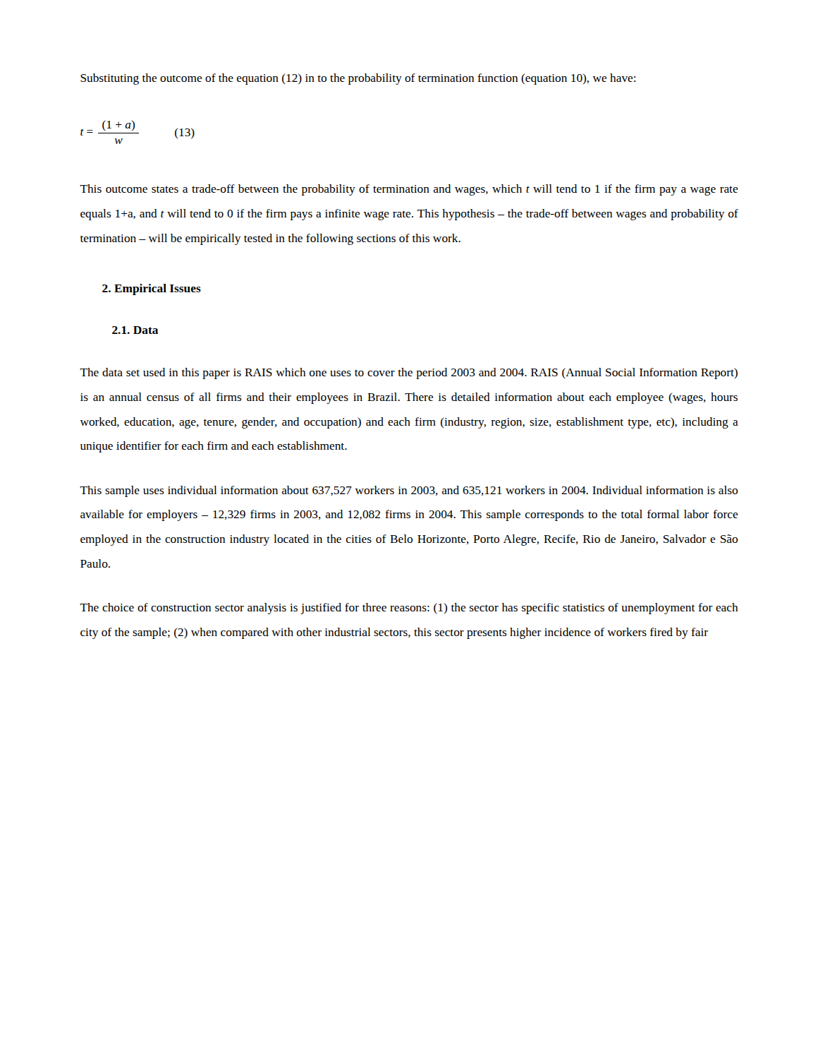Substituting the outcome of the equation (12) in to the probability of termination function (equation 10), we have:
t = (1 + a) w (13)
This outcome states a trade-off between the probability of termination and wages, which t will tend to 1 if the firm pay a wage rate equals 1+a, and t will tend to 0 if the firm pays a infinite wage rate. This hypothesis – the trade-off between wages and probability of termination – will be empirically tested in the following sections of this work.
2. Empirical Issues
2.1. Data
The data set used in this paper is RAIS which one uses to cover the period 2003 and 2004. RAIS (Annual Social Information Report) is an annual census of all firms and their employees in Brazil. There is detailed information about each employee (wages, hours worked, education, age, tenure, gender, and occupation) and each firm (industry, region, size, establishment type, etc), including a unique identifier for each firm and each establishment.
This sample uses individual information about 637,527 workers in 2003, and 635,121 workers in 2004. Individual information is also available for employers – 12,329 firms in 2003, and 12,082 firms in 2004. This sample corresponds to the total formal labor force employed in the construction industry located in the cities of Belo Horizonte, Porto Alegre, Recife, Rio de Janeiro, Salvador e São Paulo.
The choice of construction sector analysis is justified for three reasons: (1) the sector has specific statistics of unemployment for each city of the sample; (2) when compared with other industrial sectors, this sector presents higher incidence of workers fired by fair